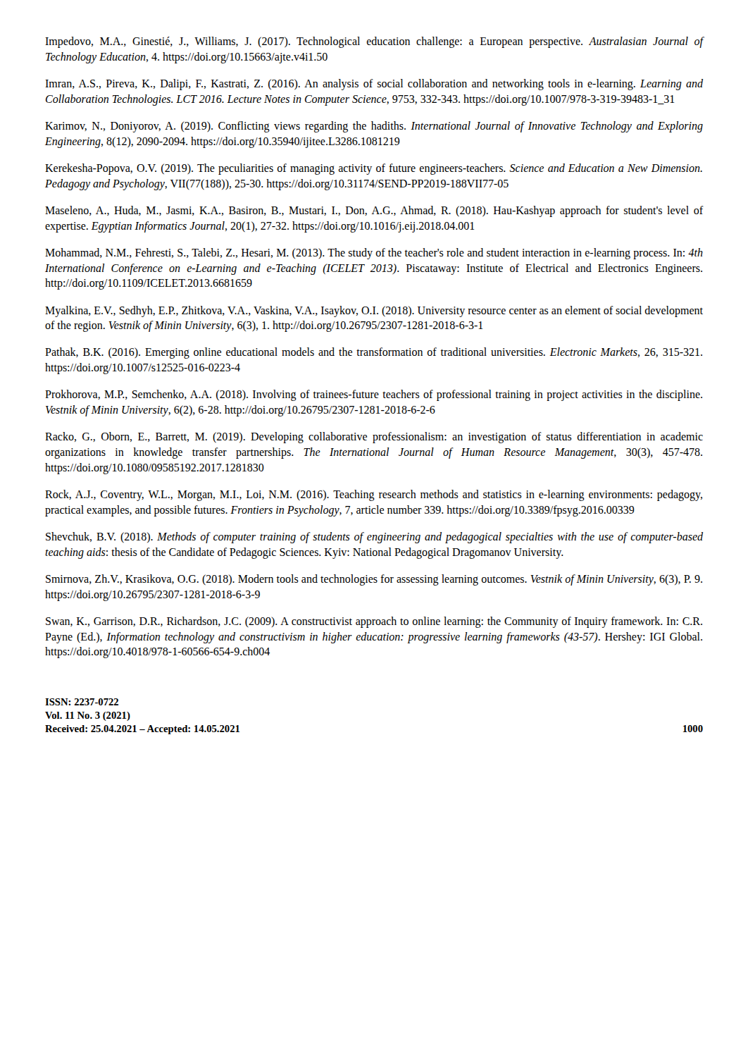Impedovo, M.A., Ginestié, J., Williams, J. (2017). Technological education challenge: a European perspective. Australasian Journal of Technology Education, 4. https://doi.org/10.15663/ajte.v4i1.50
Imran, A.S., Pireva, K., Dalipi, F., Kastrati, Z. (2016). An analysis of social collaboration and networking tools in e-learning. Learning and Collaboration Technologies. LCT 2016. Lecture Notes in Computer Science, 9753, 332-343. https://doi.org/10.1007/978-3-319-39483-1_31
Karimov, N., Doniyorov, A. (2019). Conflicting views regarding the hadiths. International Journal of Innovative Technology and Exploring Engineering, 8(12), 2090-2094. https://doi.org/10.35940/ijitee.L3286.1081219
Kerekesha-Popova, O.V. (2019). The peculiarities of managing activity of future engineers-teachers. Science and Education a New Dimension. Pedagogy and Psychology, VII(77(188)), 25-30. https://doi.org/10.31174/SEND-PP2019-188VII77-05
Maseleno, A., Huda, M., Jasmi, K.A., Basiron, B., Mustari, I., Don, A.G., Ahmad, R. (2018). Hau-Kashyap approach for student's level of expertise. Egyptian Informatics Journal, 20(1), 27-32. https://doi.org/10.1016/j.eij.2018.04.001
Mohammad, N.M., Fehresti, S., Talebi, Z., Hesari, M. (2013). The study of the teacher's role and student interaction in e-learning process. In: 4th International Conference on e-Learning and e-Teaching (ICELET 2013). Piscataway: Institute of Electrical and Electronics Engineers. http://doi.org/10.1109/ICELET.2013.6681659
Myalkina, E.V., Sedhyh, E.P., Zhitkova, V.A., Vaskina, V.A., Isaykov, O.I. (2018). University resource center as an element of social development of the region. Vestnik of Minin University, 6(3), 1. http://doi.org/10.26795/2307-1281-2018-6-3-1
Pathak, B.K. (2016). Emerging online educational models and the transformation of traditional universities. Electronic Markets, 26, 315-321. https://doi.org/10.1007/s12525-016-0223-4
Prokhorova, M.P., Semchenko, A.A. (2018). Involving of trainees-future teachers of professional training in project activities in the discipline. Vestnik of Minin University, 6(2), 6-28. http://doi.org/10.26795/2307-1281-2018-6-2-6
Racko, G., Oborn, E., Barrett, M. (2019). Developing collaborative professionalism: an investigation of status differentiation in academic organizations in knowledge transfer partnerships. The International Journal of Human Resource Management, 30(3), 457-478. https://doi.org/10.1080/09585192.2017.1281830
Rock, A.J., Coventry, W.L., Morgan, M.I., Loi, N.M. (2016). Teaching research methods and statistics in e-learning environments: pedagogy, practical examples, and possible futures. Frontiers in Psychology, 7, article number 339. https://doi.org/10.3389/fpsyg.2016.00339
Shevchuk, B.V. (2018). Methods of computer training of students of engineering and pedagogical specialties with the use of computer-based teaching aids: thesis of the Candidate of Pedagogic Sciences. Kyiv: National Pedagogical Dragomanov University.
Smirnova, Zh.V., Krasikova, O.G. (2018). Modern tools and technologies for assessing learning outcomes. Vestnik of Minin University, 6(3), P. 9. https://doi.org/10.26795/2307-1281-2018-6-3-9
Swan, K., Garrison, D.R., Richardson, J.C. (2009). A constructivist approach to online learning: the Community of Inquiry framework. In: C.R. Payne (Ed.), Information technology and constructivism in higher education: progressive learning frameworks (43-57). Hershey: IGI Global. https://doi.org/10.4018/978-1-60566-654-9.ch004
ISSN: 2237-0722
Vol. 11 No. 3 (2021)
Received: 25.04.2021 – Accepted: 14.05.2021
1000